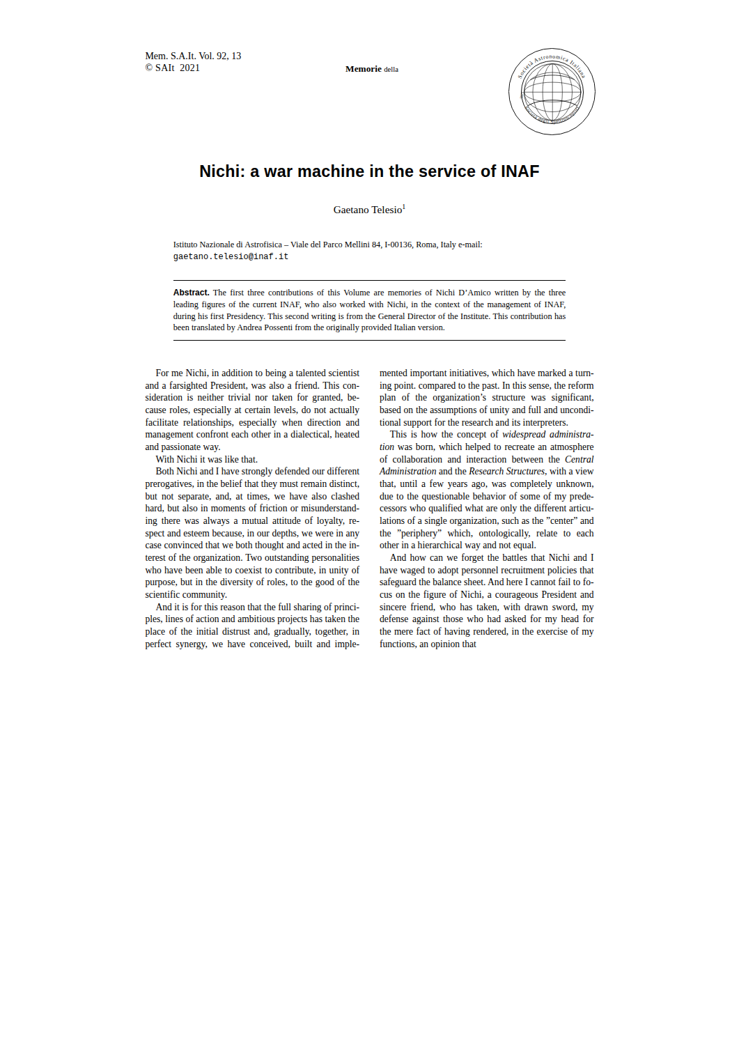Mem. S.A.It. Vol. 92, 13
© SAIt 2021
Memorie della
Società Astronomica Italiana Società degli Spettroscopisti 1871
Nichi: a war machine in the service of INAF
Gaetano Telesio1
Istituto Nazionale di Astrofisica – Viale del Parco Mellini 84, I-00136, Roma, Italy e-mail: gaetano.telesio@inaf.it
Abstract. The first three contributions of this Volume are memories of Nichi D’Amico written by the three leading figures of the current INAF, who also worked with Nichi, in the context of the management of INAF, during his first Presidency. This second writing is from the General Director of the Institute. This contribution has been translated by Andrea Possenti from the originally provided Italian version.
For me Nichi, in addition to being a talented scientist and a farsighted President, was also a friend. This consideration is neither trivial nor taken for granted, because roles, especially at certain levels, do not actually facilitate relationships, especially when direction and management confront each other in a dialectical, heated and passionate way.
With Nichi it was like that.
Both Nichi and I have strongly defended our different prerogatives, in the belief that they must remain distinct, but not separate, and, at times, we have also clashed hard, but also in moments of friction or misunderstanding there was always a mutual attitude of loyalty, respect and esteem because, in our depths, we were in any case convinced that we both thought and acted in the interest of the organization. Two outstanding personalities who have been able to coexist to contribute, in unity of purpose, but in the diversity of roles, to the good of the scientific community.
And it is for this reason that the full sharing of principles, lines of action and ambitious projects has taken the place of the initial distrust and, gradually, together, in perfect synergy, we have conceived, built and implemented important initiatives, which have marked a turning point. compared to the past. In this sense, the reform plan of the organization’s structure was significant, based on the assumptions of unity and full and unconditional support for the research and its interpreters.
This is how the concept of widespread administration was born, which helped to recreate an atmosphere of collaboration and interaction between the Central Administration and the Research Structures, with a view that, until a few years ago, was completely unknown, due to the questionable behavior of some of my predecessors who qualified what are only the different articulations of a single organization, such as the ”center” and the ”periphery” which, ontologically, relate to each other in a hierarchical way and not equal.
And how can we forget the battles that Nichi and I have waged to adopt personnel recruitment policies that safeguard the balance sheet. And here I cannot fail to focus on the figure of Nichi, a courageous President and sincere friend, who has taken, with drawn sword, my defense against those who had asked for my head for the mere fact of having rendered, in the exercise of my functions, an opinion that